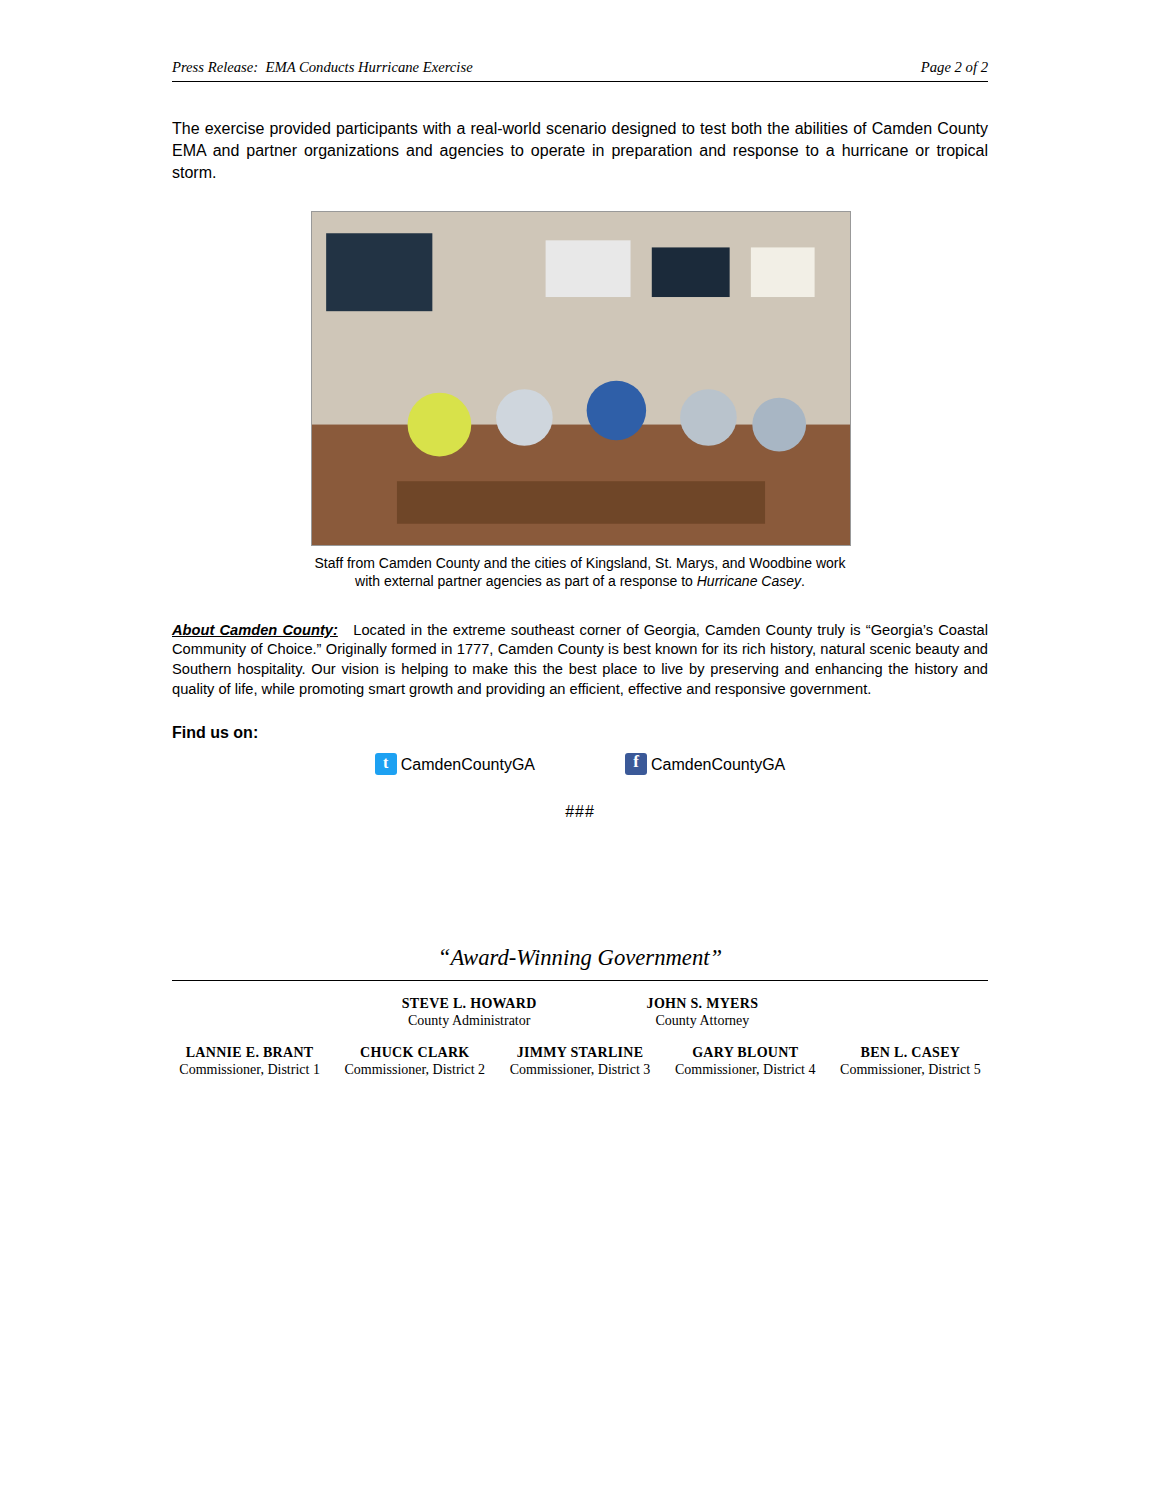Press Release: EMA Conducts Hurricane Exercise
Page 2 of 2
The exercise provided participants with a real-world scenario designed to test both the abilities of Camden County EMA and partner organizations and agencies to operate in preparation and response to a hurricane or tropical storm.
Staff from Camden County and the cities of Kingsland, St. Marys, and Woodbine work with external partner agencies as part of a response to Hurricane Casey.
About Camden County: Located in the extreme southeast corner of Georgia, Camden County truly is “Georgia’s Coastal Community of Choice.” Originally formed in 1777, Camden County is best known for its rich history, natural scenic beauty and Southern hospitality. Our vision is helping to make this the best place to live by preserving and enhancing the history and quality of life, while promoting smart growth and providing an efficient, effective and responsive government.
Find us on:
CamdenCountyGA CamdenCountyGA
###
“Award-Winning Government”
STEVE L. HOWARD
County Administrator
JOHN S. MYERS
County Attorney
LANNIE E. BRANT
Commissioner, District 1
CHUCK CLARK
Commissioner, District 2
JIMMY STARLINE
Commissioner, District 3
GARY BLOUNT
Commissioner, District 4
BEN L. CASEY
Commissioner, District 5